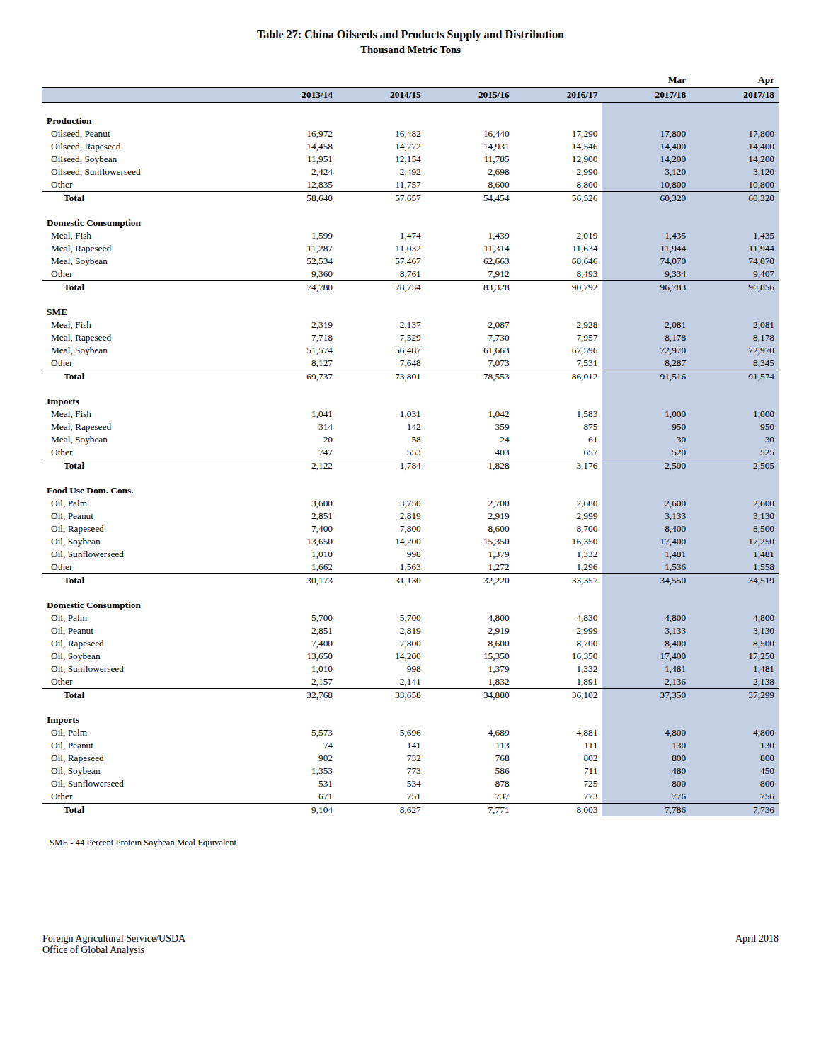Table 27: China Oilseeds and Products Supply and Distribution
Thousand Metric Tons
| | | | | | Mar | Apr |
| --- | --- | --- | --- | --- | --- | --- |
| | 2013/14 | 2014/15 | 2015/16 | 2016/17 | 2017/18 | 2017/18 |
| Production | | | | | | |
| Oilseed, Peanut | 16,972 | 16,482 | 16,440 | 17,290 | 17,800 | 17,800 |
| Oilseed, Rapeseed | 14,458 | 14,772 | 14,931 | 14,546 | 14,400 | 14,400 |
| Oilseed, Soybean | 11,951 | 12,154 | 11,785 | 12,900 | 14,200 | 14,200 |
| Oilseed, Sunflowerseed | 2,424 | 2,492 | 2,698 | 2,990 | 3,120 | 3,120 |
| Other | 12,835 | 11,757 | 8,600 | 8,800 | 10,800 | 10,800 |
| Total | 58,640 | 57,657 | 54,454 | 56,526 | 60,320 | 60,320 |
| Domestic Consumption | | | | | | |
| Meal, Fish | 1,599 | 1,474 | 1,439 | 2,019 | 1,435 | 1,435 |
| Meal, Rapeseed | 11,287 | 11,032 | 11,314 | 11,634 | 11,944 | 11,944 |
| Meal, Soybean | 52,534 | 57,467 | 62,663 | 68,646 | 74,070 | 74,070 |
| Other | 9,360 | 8,761 | 7,912 | 8,493 | 9,334 | 9,407 |
| Total | 74,780 | 78,734 | 83,328 | 90,792 | 96,783 | 96,856 |
| SME | | | | | | |
| Meal, Fish | 2,319 | 2,137 | 2,087 | 2,928 | 2,081 | 2,081 |
| Meal, Rapeseed | 7,718 | 7,529 | 7,730 | 7,957 | 8,178 | 8,178 |
| Meal, Soybean | 51,574 | 56,487 | 61,663 | 67,596 | 72,970 | 72,970 |
| Other | 8,127 | 7,648 | 7,073 | 7,531 | 8,287 | 8,345 |
| Total | 69,737 | 73,801 | 78,553 | 86,012 | 91,516 | 91,574 |
| Imports | | | | | | |
| Meal, Fish | 1,041 | 1,031 | 1,042 | 1,583 | 1,000 | 1,000 |
| Meal, Rapeseed | 314 | 142 | 359 | 875 | 950 | 950 |
| Meal, Soybean | 20 | 58 | 24 | 61 | 30 | 30 |
| Other | 747 | 553 | 403 | 657 | 520 | 525 |
| Total | 2,122 | 1,784 | 1,828 | 3,176 | 2,500 | 2,505 |
| Food Use Dom. Cons. | | | | | | |
| Oil, Palm | 3,600 | 3,750 | 2,700 | 2,680 | 2,600 | 2,600 |
| Oil, Peanut | 2,851 | 2,819 | 2,919 | 2,999 | 3,133 | 3,130 |
| Oil, Rapeseed | 7,400 | 7,800 | 8,600 | 8,700 | 8,400 | 8,500 |
| Oil, Soybean | 13,650 | 14,200 | 15,350 | 16,350 | 17,400 | 17,250 |
| Oil, Sunflowerseed | 1,010 | 998 | 1,379 | 1,332 | 1,481 | 1,481 |
| Other | 1,662 | 1,563 | 1,272 | 1,296 | 1,536 | 1,558 |
| Total | 30,173 | 31,130 | 32,220 | 33,357 | 34,550 | 34,519 |
| Domestic Consumption | | | | | | |
| Oil, Palm | 5,700 | 5,700 | 4,800 | 4,830 | 4,800 | 4,800 |
| Oil, Peanut | 2,851 | 2,819 | 2,919 | 2,999 | 3,133 | 3,130 |
| Oil, Rapeseed | 7,400 | 7,800 | 8,600 | 8,700 | 8,400 | 8,500 |
| Oil, Soybean | 13,650 | 14,200 | 15,350 | 16,350 | 17,400 | 17,250 |
| Oil, Sunflowerseed | 1,010 | 998 | 1,379 | 1,332 | 1,481 | 1,481 |
| Other | 2,157 | 2,141 | 1,832 | 1,891 | 2,136 | 2,138 |
| Total | 32,768 | 33,658 | 34,880 | 36,102 | 37,350 | 37,299 |
| Imports | | | | | | |
| Oil, Palm | 5,573 | 5,696 | 4,689 | 4,881 | 4,800 | 4,800 |
| Oil, Peanut | 74 | 141 | 113 | 111 | 130 | 130 |
| Oil, Rapeseed | 902 | 732 | 768 | 802 | 800 | 800 |
| Oil, Soybean | 1,353 | 773 | 586 | 711 | 480 | 450 |
| Oil, Sunflowerseed | 531 | 534 | 878 | 725 | 800 | 800 |
| Other | 671 | 751 | 737 | 773 | 776 | 756 |
| Total | 9,104 | 8,627 | 7,771 | 8,003 | 7,786 | 7,736 |
SME - 44 Percent Protein Soybean Meal Equivalent
Foreign Agricultural Service/USDA
Office of Global Analysis
April 2018